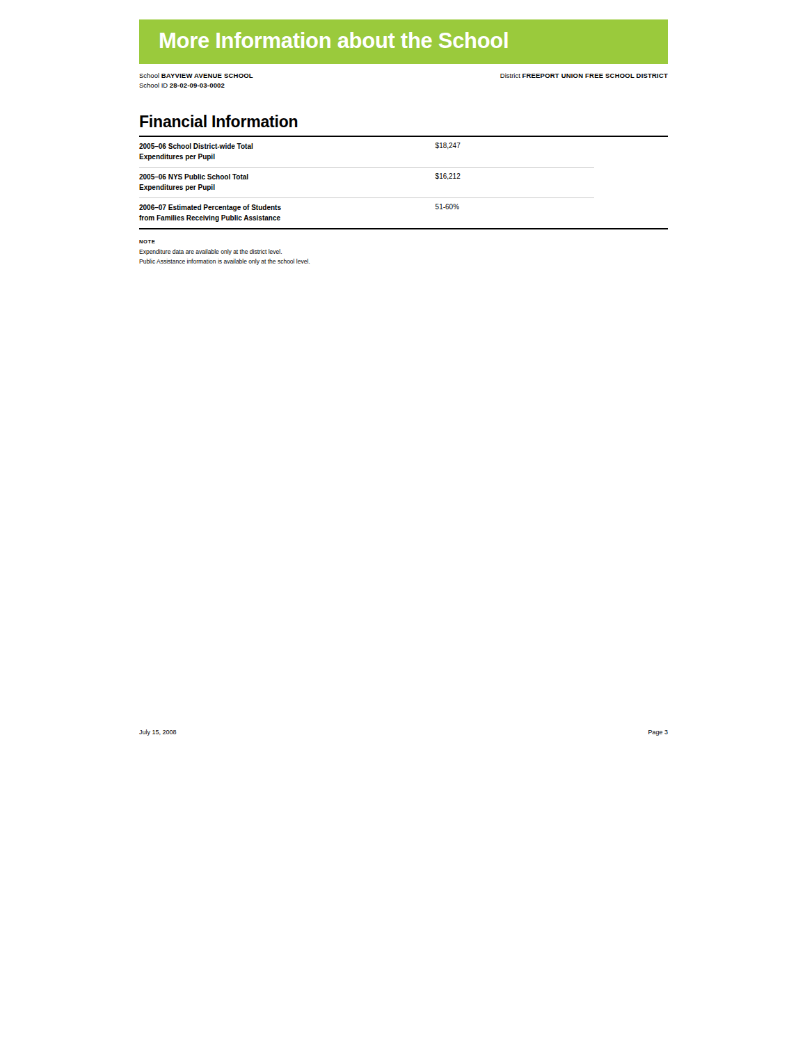More Information about the School
School BAYVIEW AVENUE SCHOOL
School ID 28-02-09-03-0002
District FREEPORT UNION FREE SCHOOL DISTRICT
Financial Information
| 2005–06 School District-wide Total Expenditures per Pupil | $18,247 | |
| 2005–06 NYS Public School Total Expenditures per Pupil | $16,212 | |
| 2006–07 Estimated Percentage of Students from Families Receiving Public Assistance | 51-60% | |
NOTE
Expenditure data are available only at the district level.
Public Assistance information is available only at the school level.
July 15, 2008 Page 3